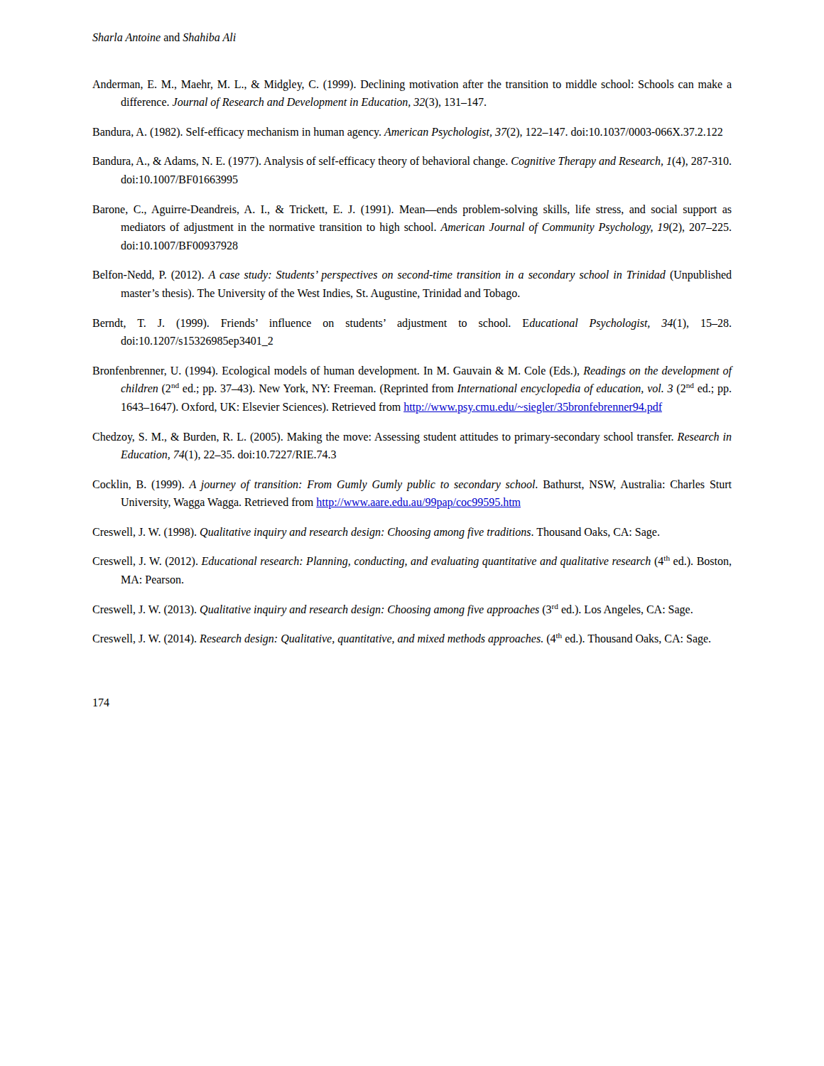Sharla Antoine and Shahiba Ali
Anderman, E. M., Maehr, M. L., & Midgley, C. (1999). Declining motivation after the transition to middle school: Schools can make a difference. Journal of Research and Development in Education, 32(3), 131–147.
Bandura, A. (1982). Self-efficacy mechanism in human agency. American Psychologist, 37(2), 122–147. doi:10.1037/0003-066X.37.2.122
Bandura, A., & Adams, N. E. (1977). Analysis of self-efficacy theory of behavioral change. Cognitive Therapy and Research, 1(4), 287-310. doi:10.1007/BF01663995
Barone, C., Aguirre-Deandreis, A. I., & Trickett, E. J. (1991). Mean—ends problem-solving skills, life stress, and social support as mediators of adjustment in the normative transition to high school. American Journal of Community Psychology, 19(2), 207–225. doi:10.1007/BF00937928
Belfon-Nedd, P. (2012). A case study: Students’ perspectives on second-time transition in a secondary school in Trinidad (Unpublished master’s thesis). The University of the West Indies, St. Augustine, Trinidad and Tobago.
Berndt, T. J. (1999). Friends’ influence on students’ adjustment to school. Educational Psychologist, 34(1), 15–28. doi:10.1207/s15326985ep3401_2
Bronfenbrenner, U. (1994). Ecological models of human development. In M. Gauvain & M. Cole (Eds.), Readings on the development of children (2nd ed.; pp. 37–43). New York, NY: Freeman. (Reprinted from International encyclopedia of education, vol. 3 (2nd ed.; pp. 1643–1647). Oxford, UK: Elsevier Sciences). Retrieved from http://www.psy.cmu.edu/~siegler/35bronfebrenner94.pdf
Chedzoy, S. M., & Burden, R. L. (2005). Making the move: Assessing student attitudes to primary-secondary school transfer. Research in Education, 74(1), 22–35. doi:10.7227/RIE.74.3
Cocklin, B. (1999). A journey of transition: From Gumly Gumly public to secondary school. Bathurst, NSW, Australia: Charles Sturt University, Wagga Wagga. Retrieved from http://www.aare.edu.au/99pap/coc99595.htm
Creswell, J. W. (1998). Qualitative inquiry and research design: Choosing among five traditions. Thousand Oaks, CA: Sage.
Creswell, J. W. (2012). Educational research: Planning, conducting, and evaluating quantitative and qualitative research (4th ed.). Boston, MA: Pearson.
Creswell, J. W. (2013). Qualitative inquiry and research design: Choosing among five approaches (3rd ed.). Los Angeles, CA: Sage.
Creswell, J. W. (2014). Research design: Qualitative, quantitative, and mixed methods approaches. (4th ed.). Thousand Oaks, CA: Sage.
174